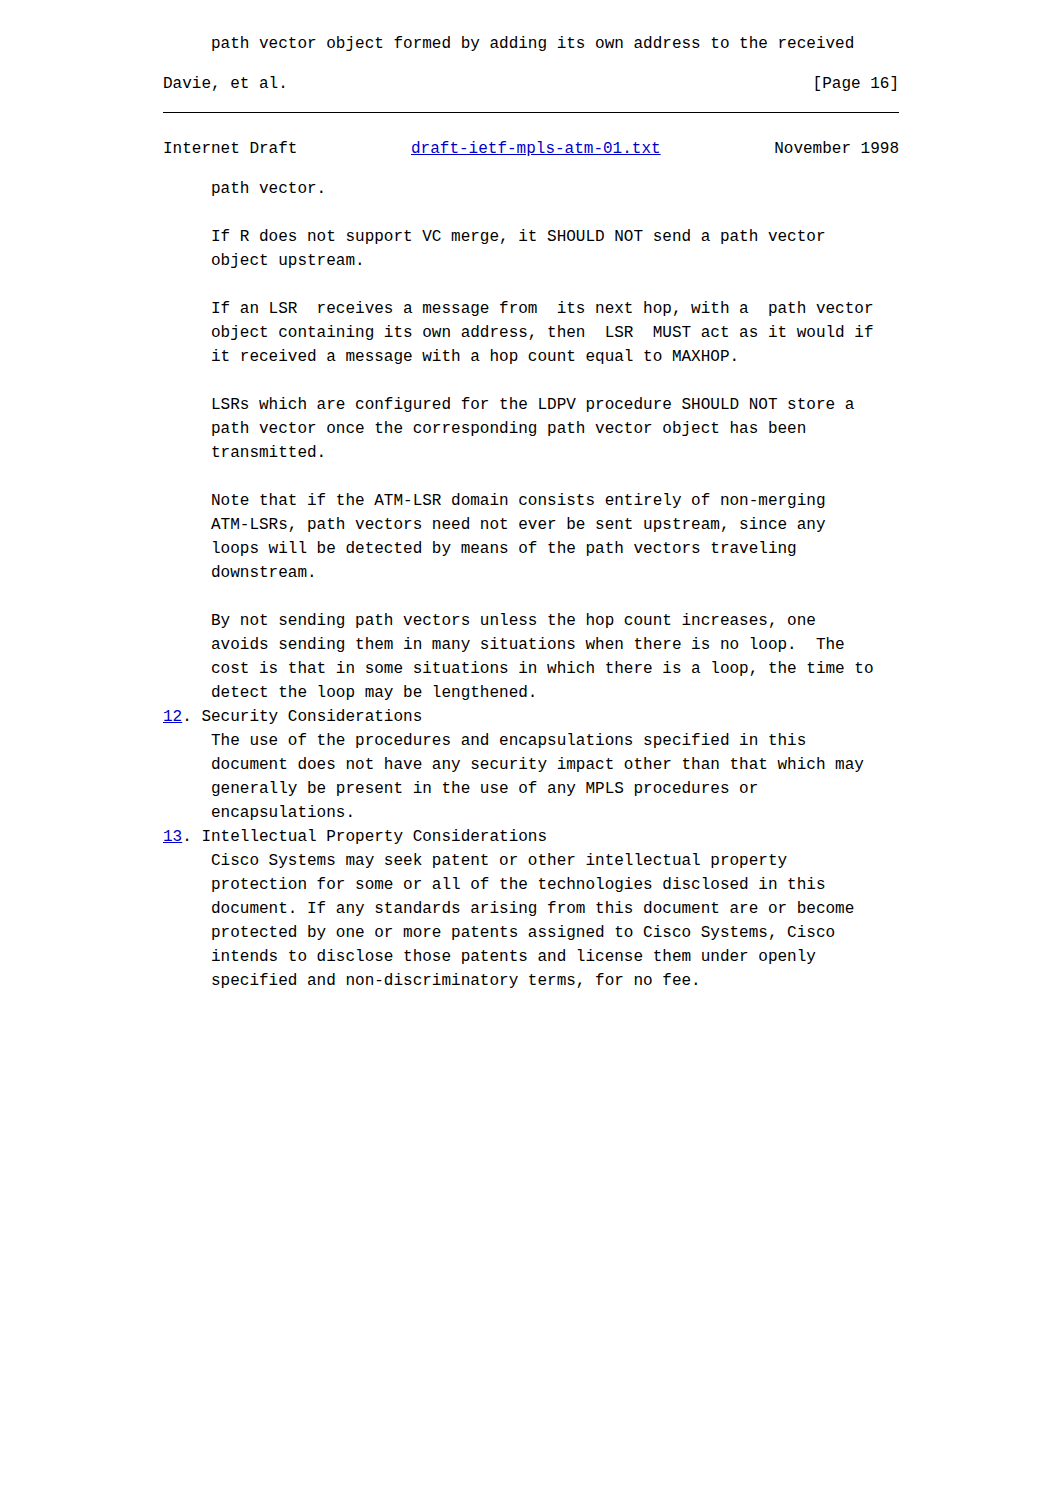path vector object formed by adding its own address to the received
Davie, et al.[Page 16]
Internet Draft draft-ietf-mpls-atm-01.txt November 1998
path vector.

If R does not support VC merge, it SHOULD NOT send a path vector
object upstream.

If an LSR  receives a message from  its next hop, with a  path vector
object containing its own address, then  LSR  MUST act as it would if
it received a message with a hop count equal to MAXHOP.

LSRs which are configured for the LDPV procedure SHOULD NOT store a
path vector once the corresponding path vector object has been
transmitted.

Note that if the ATM-LSR domain consists entirely of non-merging
ATM-LSRs, path vectors need not ever be sent upstream, since any
loops will be detected by means of the path vectors traveling
downstream.

By not sending path vectors unless the hop count increases, one
avoids sending them in many situations when there is no loop.  The
cost is that in some situations in which there is a loop, the time to
detect the loop may be lengthened.
12. Security Considerations
The use of the procedures and encapsulations specified in this
document does not have any security impact other than that which may
generally be present in the use of any MPLS procedures or
encapsulations.
13. Intellectual Property Considerations
Cisco Systems may seek patent or other intellectual property
protection for some or all of the technologies disclosed in this
document. If any standards arising from this document are or become
protected by one or more patents assigned to Cisco Systems, Cisco
intends to disclose those patents and license them under openly
specified and non-discriminatory terms, for no fee.